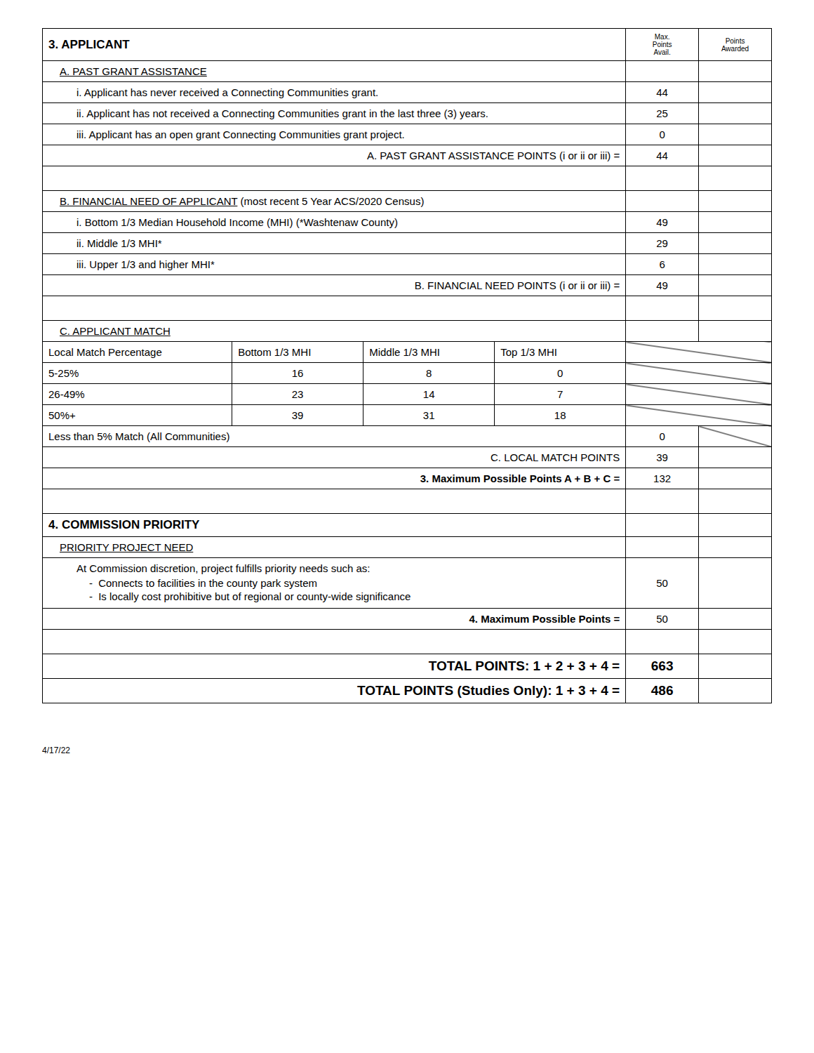| 3. APPLICANT | Max. Points Avail. | Points Awarded |
| A. PAST GRANT ASSISTANCE | | |
| i. Applicant has never received a Connecting Communities grant. | 44 | |
| ii. Applicant has not received a Connecting Communities grant in the last three (3) years. | 25 | |
| iii. Applicant has an open grant Connecting Communities grant project. | 0 | |
| A. PAST GRANT ASSISTANCE POINTS (i or ii or iii) = | 44 | |
| B. FINANCIAL NEED OF APPLICANT (most recent 5 Year ACS/2020 Census) | | |
| i. Bottom 1/3 Median Household Income (MHI) (*Washtenaw County) | 49 | |
| ii. Middle 1/3 MHI* | 29 | |
| iii. Upper 1/3 and higher MHI* | 6 | |
| B. FINANCIAL NEED POINTS (i or ii or iii) = | 49 | |
| C. APPLICANT MATCH | | |
| Local Match Percentage | Bottom 1/3 MHI | Middle 1/3 MHI | Top 1/3 MHI | |
| 5-25% | 16 | 8 | 0 | |
| 26-49% | 23 | 14 | 7 | |
| 50%+ | 39 | 31 | 18 | |
| Less than 5% Match (All Communities) | 0 | |
| C. LOCAL MATCH POINTS | 39 | |
| 3. Maximum Possible Points A + B + C = | 132 | |
| 4. COMMISSION PRIORITY | | |
| PRIORITY PROJECT NEED | | |
| At Commission discretion, project fulfills priority needs such as: Connects to facilities in the county park system Is locally cost prohibitive but of regional or county-wide significance | 50 | |
| 4. Maximum Possible Points = | 50 | |
| TOTAL POINTS: 1 + 2 + 3 + 4 = | 663 | |
| TOTAL POINTS (Studies Only): 1 + 3 + 4 = | 486 | |
4/17/22